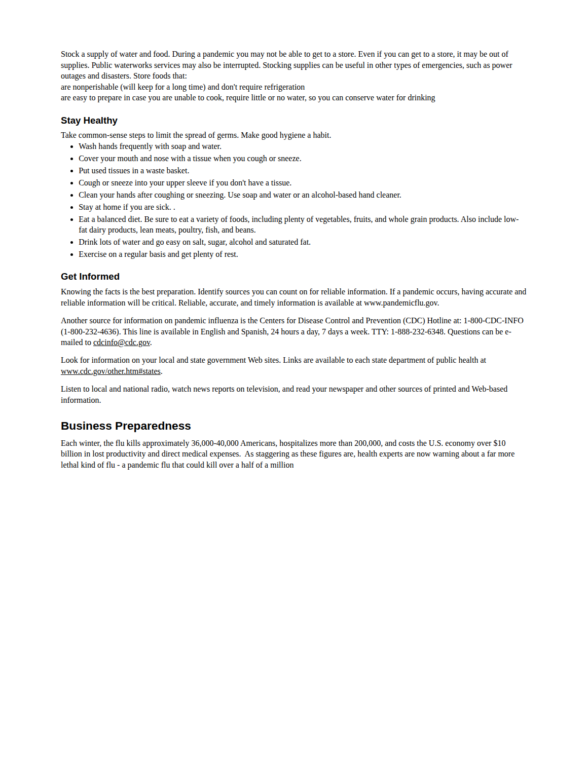Stock a supply of water and food. During a pandemic you may not be able to get to a store. Even if you can get to a store, it may be out of supplies. Public waterworks services may also be interrupted. Stocking supplies can be useful in other types of emergencies, such as power outages and disasters. Store foods that:
are nonperishable (will keep for a long time) and don't require refrigeration
are easy to prepare in case you are unable to cook, require little or no water, so you can conserve water for drinking
Stay Healthy
Take common-sense steps to limit the spread of germs. Make good hygiene a habit.
Wash hands frequently with soap and water.
Cover your mouth and nose with a tissue when you cough or sneeze.
Put used tissues in a waste basket.
Cough or sneeze into your upper sleeve if you don't have a tissue.
Clean your hands after coughing or sneezing. Use soap and water or an alcohol-based hand cleaner.
Stay at home if you are sick. .
Eat a balanced diet. Be sure to eat a variety of foods, including plenty of vegetables, fruits, and whole grain products. Also include low-fat dairy products, lean meats, poultry, fish, and beans.
Drink lots of water and go easy on salt, sugar, alcohol and saturated fat.
Exercise on a regular basis and get plenty of rest.
Get Informed
Knowing the facts is the best preparation. Identify sources you can count on for reliable information. If a pandemic occurs, having accurate and reliable information will be critical. Reliable, accurate, and timely information is available at www.pandemicflu.gov.
Another source for information on pandemic influenza is the Centers for Disease Control and Prevention (CDC) Hotline at: 1-800-CDC-INFO (1-800-232-4636). This line is available in English and Spanish, 24 hours a day, 7 days a week. TTY: 1-888-232-6348. Questions can be e-mailed to cdcinfo@cdc.gov.
Look for information on your local and state government Web sites. Links are available to each state department of public health at www.cdc.gov/other.htm#states.
Listen to local and national radio, watch news reports on television, and read your newspaper and other sources of printed and Web-based information.
Business Preparedness
Each winter, the flu kills approximately 36,000-40,000 Americans, hospitalizes more than 200,000, and costs the U.S. economy over $10 billion in lost productivity and direct medical expenses. As staggering as these figures are, health experts are now warning about a far more lethal kind of flu - a pandemic flu that could kill over a half of a million